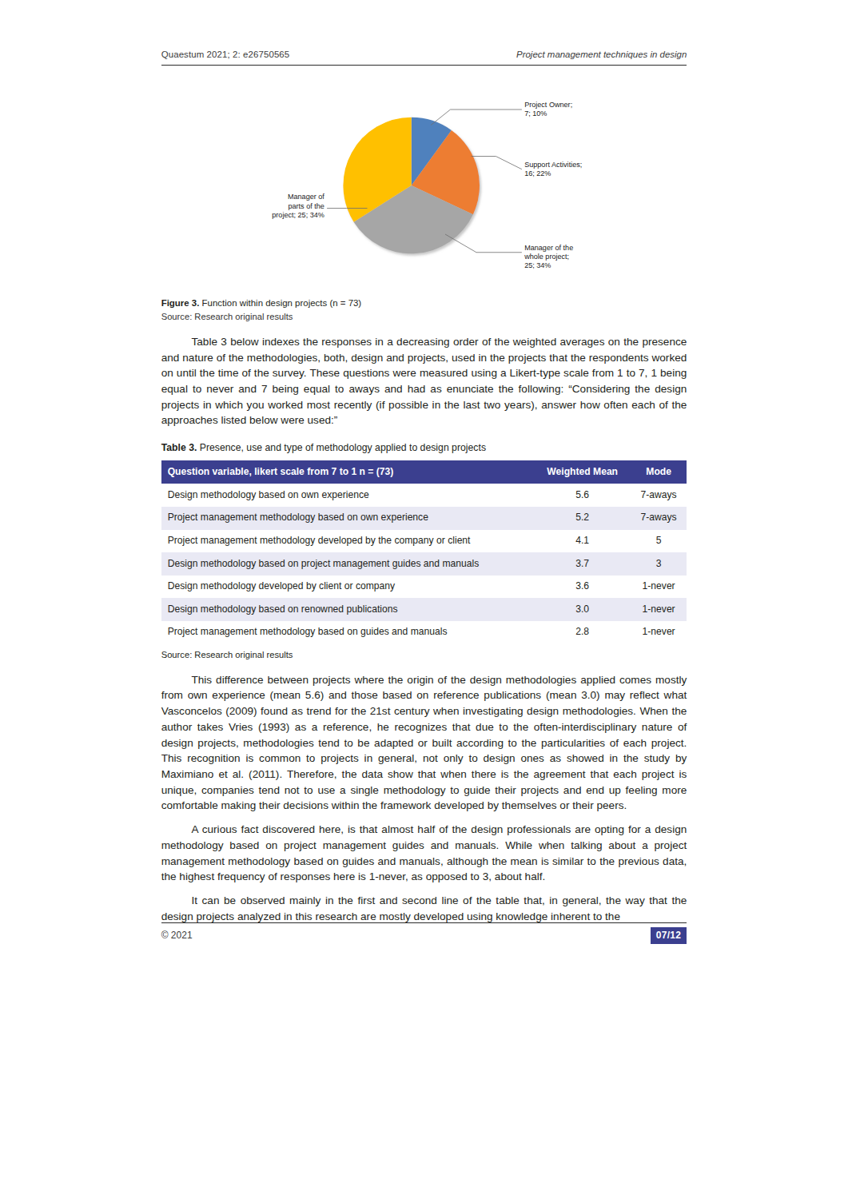Quaestum 2021; 2: e26750565
Project management techniques in design
Project Owner; 7; 10% Support Activities; 16; 22% Manager of the whole project; 25; 34% Manager of parts of the project; 25; 34%
Figure 3. Function within design projects (n = 73)
Source: Research original results
Table 3 below indexes the responses in a decreasing order of the weighted averages on the presence and nature of the methodologies, both, design and projects, used in the projects that the respondents worked on until the time of the survey. These questions were measured using a Likert-type scale from 1 to 7, 1 being equal to never and 7 being equal to aways and had as enunciate the following: “Considering the design projects in which you worked most recently (if possible in the last two years), answer how often each of the approaches listed below were used:”
Table 3. Presence, use and type of methodology applied to design projects
| Question variable, likert scale from 7 to 1 n = (73) | Weighted Mean | Mode |
| --- | --- | --- |
| Design methodology based on own experience | 5.6 | 7-aways |
| Project management methodology based on own experience | 5.2 | 7-aways |
| Project management methodology developed by the company or client | 4.1 | 5 |
| Design methodology based on project management guides and manuals | 3.7 | 3 |
| Design methodology developed by client or company | 3.6 | 1-never |
| Design methodology based on renowned publications | 3.0 | 1-never |
| Project management methodology based on guides and manuals | 2.8 | 1-never |
Source: Research original results
This difference between projects where the origin of the design methodologies applied comes mostly from own experience (mean 5.6) and those based on reference publications (mean 3.0) may reflect what Vasconcelos (2009) found as trend for the 21st century when investigating design methodologies. When the author takes Vries (1993) as a reference, he recognizes that due to the often-interdisciplinary nature of design projects, methodologies tend to be adapted or built according to the particularities of each project. This recognition is common to projects in general, not only to design ones as showed in the study by Maximiano et al. (2011). Therefore, the data show that when there is the agreement that each project is unique, companies tend not to use a single methodology to guide their projects and end up feeling more comfortable making their decisions within the framework developed by themselves or their peers.
A curious fact discovered here, is that almost half of the design professionals are opting for a design methodology based on project management guides and manuals. While when talking about a project management methodology based on guides and manuals, although the mean is similar to the previous data, the highest frequency of responses here is 1-never, as opposed to 3, about half.
It can be observed mainly in the first and second line of the table that, in general, the way that the design projects analyzed in this research are mostly developed using knowledge inherent to the
© 2021
07/12